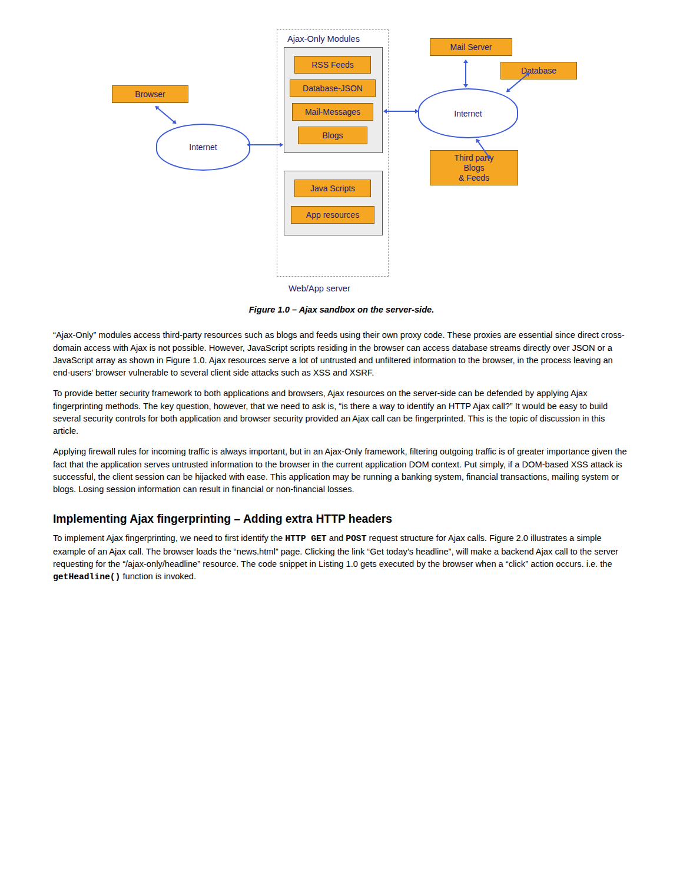Ajax-Only Modules
RSS Feeds
Database-JSON
Mail-Messages
Blogs
Java Scripts
App resources
Web/App server
Browser
Internet
Internet
Mail Server
Database
Third party
Blogs
& Feeds
Figure 1.0 – Ajax sandbox on the server-side.
“Ajax-Only” modules access third-party resources such as blogs and feeds using their own proxy code. These proxies are essential since direct cross-domain access with Ajax is not possible. However, JavaScript scripts residing in the browser can access database streams directly over JSON or a JavaScript array as shown in Figure 1.0. Ajax resources serve a lot of untrusted and unfiltered information to the browser, in the process leaving an end-users’ browser vulnerable to several client side attacks such as XSS and XSRF.
To provide better security framework to both applications and browsers, Ajax resources on the server-side can be defended by applying Ajax fingerprinting methods. The key question, however, that we need to ask is, “is there a way to identify an HTTP Ajax call?” It would be easy to build several security controls for both application and browser security provided an Ajax call can be fingerprinted. This is the topic of discussion in this article.
Applying firewall rules for incoming traffic is always important, but in an Ajax-Only framework, filtering outgoing traffic is of greater importance given the fact that the application serves untrusted information to the browser in the current application DOM context. Put simply, if a DOM-based XSS attack is successful, the client session can be hijacked with ease. This application may be running a banking system, financial transactions, mailing system or blogs. Losing session information can result in financial or non-financial losses.
Implementing Ajax fingerprinting – Adding extra HTTP headers
To implement Ajax fingerprinting, we need to first identify the HTTP GET and POST request structure for Ajax calls. Figure 2.0 illustrates a simple example of an Ajax call. The browser loads the “news.html” page. Clicking the link “Get today’s headline”, will make a backend Ajax call to the server requesting for the “/ajax-only/headline” resource. The code snippet in Listing 1.0 gets executed by the browser when a “click” action occurs. i.e. the getHeadline() function is invoked.